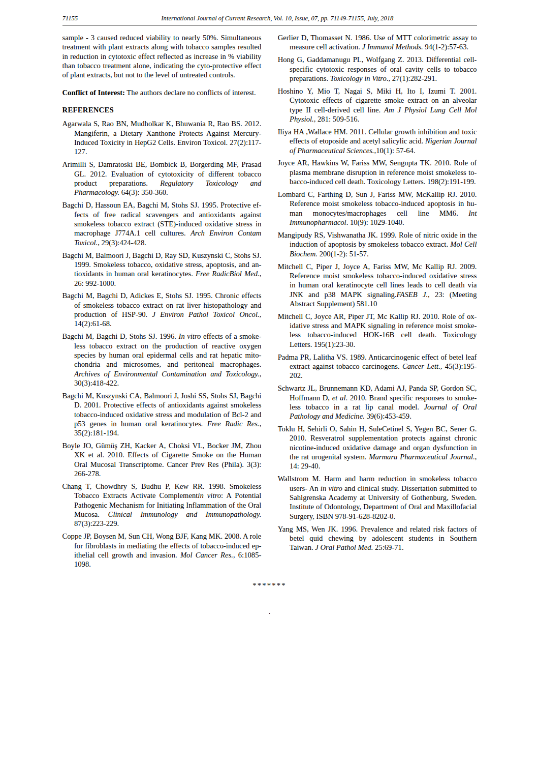71155 International Journal of Current Research, Vol. 10, Issue, 07, pp. 71149-71155, July, 2018
sample - 3 caused reduced viability to nearly 50%. Simultaneous treatment with plant extracts along with tobacco samples resulted in reduction in cytotoxic effect reflected as increase in % viability than tobacco treatment alone, indicating the cyto-protective effect of plant extracts, but not to the level of untreated controls.
Conflict of Interest: The authors declare no conflicts of interest.
REFERENCES
Agarwala S, Rao BN, Mudholkar K, Bhuwania R, Rao BS. 2012. Mangiferin, a Dietary Xanthone Protects Against Mercury-Induced Toxicity in HepG2 Cells. Environ Toxicol. 27(2):117-127.
Arimilli S, Damratoski BE, Bombick B, Borgerding MF, Prasad GL. 2012. Evaluation of cytotoxicity of different tobacco product preparations. Regulatory Toxicology and Pharmacology. 64(3): 350-360.
Bagchi D, Hassoun EA, Bagchi M, Stohs SJ. 1995. Protective effects of free radical scavengers and antioxidants against smokeless tobacco extract (STE)-induced oxidative stress in macrophage J774A.1 cell cultures. Arch Environ Contam Toxicol., 29(3):424-428.
Bagchi M, Balmoori J, Bagchi D, Ray SD, Kuszynski C, Stohs SJ. 1999. Smokeless tobacco, oxidative stress, apoptosis, and antioxidants in human oral keratinocytes. Free RadicBiol Med., 26: 992-1000.
Bagchi M, Bagchi D, Adickes E, Stohs SJ. 1995. Chronic effects of smokeless tobacco extract on rat liver histopathology and production of HSP-90. J Environ Pathol Toxicol Oncol., 14(2):61-68.
Bagchi M, Bagchi D, Stohs SJ. 1996. In vitro effects of a smokeless tobacco extract on the production of reactive oxygen species by human oral epidermal cells and rat hepatic mitochondria and microsomes, and peritoneal macrophages. Archives of Environmental Contamination and Toxicology., 30(3):418-422.
Bagchi M, Kuszynski CA, Balmoori J, Joshi SS, Stohs SJ, Bagchi D. 2001. Protective effects of antioxidants against smokeless tobacco-induced oxidative stress and modulation of Bcl-2 and p53 genes in human oral keratinocytes. Free Radic Res., 35(2):181-194.
Boyle JO, Gümüş ZH, Kacker A, Choksi VL, Bocker JM, Zhou XK et al. 2010. Effects of Cigarette Smoke on the Human Oral Mucosal Transcriptome. Cancer Prev Res (Phila). 3(3): 266-278.
Chang T, Chowdhry S, Budhu P, Kew RR. 1998. Smokeless Tobacco Extracts Activate Complementin vitro: A Potential Pathogenic Mechanism for Initiating Inflammation of the Oral Mucosa. Clinical Immunology and Immunopathology. 87(3):223-229.
Coppe JP, Boysen M, Sun CH, Wong BJF, Kang MK. 2008. A role for fibroblasts in mediating the effects of tobacco-induced epithelial cell growth and invasion. Mol Cancer Res., 6:1085-1098.
Gerlier D, Thomasset N. 1986. Use of MTT colorimetric assay to measure cell activation. J Immunol Methods. 94(1-2):57-63.
Hong G, Gaddamanugu PL, Wolfgang Z. 2013. Differential cell-specific cytotoxic responses of oral cavity cells to tobacco preparations. Toxicology in Vitro., 27(1):282-291.
Hoshino Y, Mio T, Nagai S, Miki H, Ito I, Izumi T. 2001. Cytotoxic effects of cigarette smoke extract on an alveolar type II cell-derived cell line. Am J Physiol Lung Cell Mol Physiol., 281: 509-516.
Iliya HA ,Wallace HM. 2011. Cellular growth inhibition and toxic effects of etoposide and acetyl salicylic acid. Nigerian Journal of Pharmaceutical Sciences., 10(1): 57-64.
Joyce AR, Hawkins W, Fariss MW, Sengupta TK. 2010. Role of plasma membrane disruption in reference moist smokeless tobacco-induced cell death. Toxicology Letters. 198(2):191-199.
Lombard C, Farthing D, Sun J, Fariss MW, McKallip RJ. 2010. Reference moist smokeless tobacco-induced apoptosis in human monocytes/macrophages cell line MM6. Int Immunopharmacol. 10(9): 1029-1040.
Mangipudy RS, Vishwanatha JK. 1999. Role of nitric oxide in the induction of apoptosis by smokeless tobacco extract. Mol Cell Biochem. 200(1-2): 51-57.
Mitchell C, Piper J, Joyce A, Fariss MW, Mc Kallip RJ. 2009. Reference moist smokeless tobacco-induced oxidative stress in human oral keratinocyte cell lines leads to cell death via JNK and p38 MAPK signaling.FASEB J., 23: (Meeting Abstract Supplement) 581.10
Mitchell C, Joyce AR, Piper JT, Mc Kallip RJ. 2010. Role of oxidative stress and MAPK signaling in reference moist smokeless tobacco-induced HOK-16B cell death. Toxicology Letters. 195(1):23-30.
Padma PR, Lalitha VS. 1989. Anticarcinogenic effect of betel leaf extract against tobacco carcinogens. Cancer Lett., 45(3):195-202.
Schwartz JL, Brunnemann KD, Adami AJ, Panda SP, Gordon SC, Hoffmann D, et al. 2010. Brand specific responses to smokeless tobacco in a rat lip canal model. Journal of Oral Pathology and Medicine. 39(6):453-459.
Toklu H, Sehirli O, Sahin H, SuleCetinel S, Yegen BC, Sener G. 2010. Resveratrol supplementation protects against chronic nicotine-induced oxidative damage and organ dysfunction in the rat urogenital system. Marmara Pharmaceutical Journal., 14: 29-40.
Wallstrom M. Harm and harm reduction in smokeless tobacco users- An in vitro and clinical study. Dissertation submitted to Sahlgrenska Academy at University of Gothenburg, Sweden. Institute of Odontology, Department of Oral and Maxillofacial Surgery, ISBN 978-91-628-8202-0.
Yang MS, Wen JK. 1996. Prevalence and related risk factors of betel quid chewing by adolescent students in Southern Taiwan. J Oral Pathol Med. 25:69-71.
*******
.